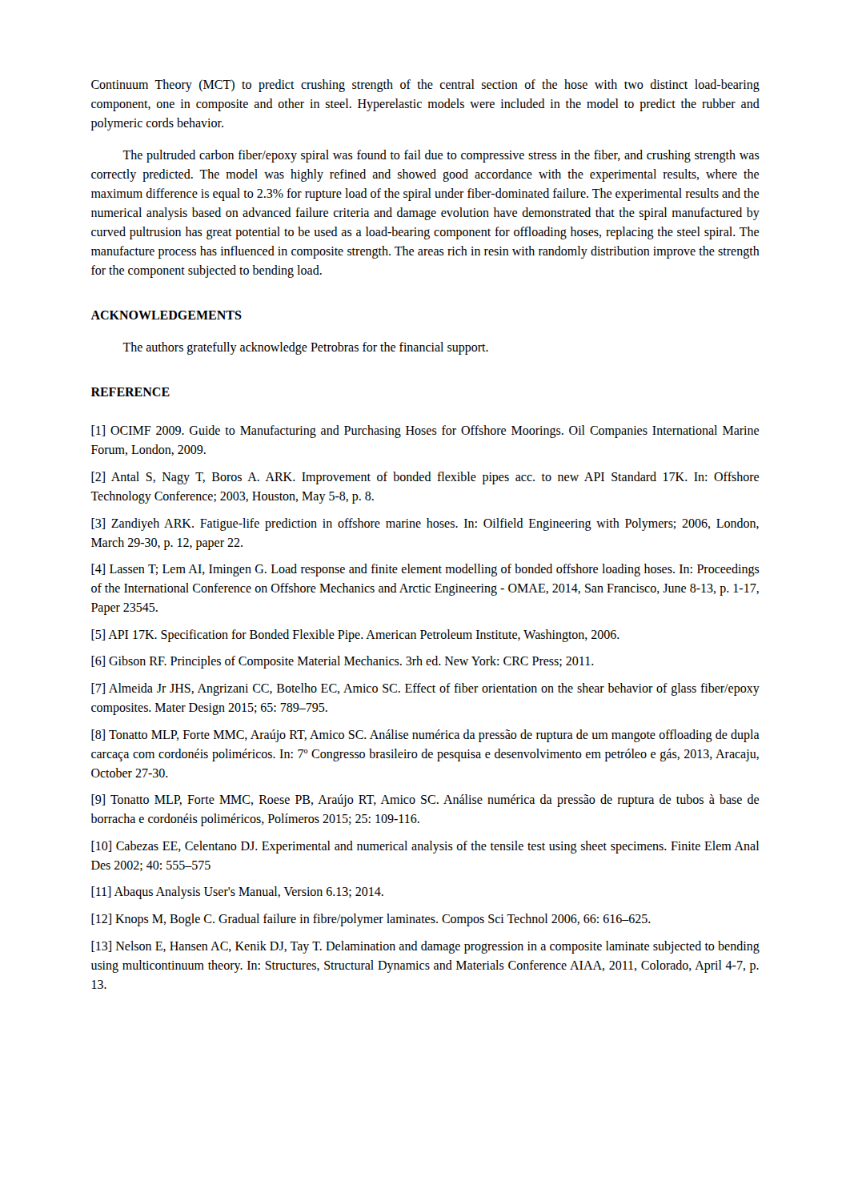Continuum Theory (MCT) to predict crushing strength of the central section of the hose with two distinct load-bearing component, one in composite and other in steel. Hyperelastic models were included in the model to predict the rubber and polymeric cords behavior.
The pultruded carbon fiber/epoxy spiral was found to fail due to compressive stress in the fiber, and crushing strength was correctly predicted. The model was highly refined and showed good accordance with the experimental results, where the maximum difference is equal to 2.3% for rupture load of the spiral under fiber-dominated failure. The experimental results and the numerical analysis based on advanced failure criteria and damage evolution have demonstrated that the spiral manufactured by curved pultrusion has great potential to be used as a load-bearing component for offloading hoses, replacing the steel spiral. The manufacture process has influenced in composite strength. The areas rich in resin with randomly distribution improve the strength for the component subjected to bending load.
ACKNOWLEDGEMENTS
The authors gratefully acknowledge Petrobras for the financial support.
REFERENCE
[1] OCIMF 2009. Guide to Manufacturing and Purchasing Hoses for Offshore Moorings. Oil Companies International Marine Forum, London, 2009.
[2] Antal S, Nagy T, Boros A. ARK. Improvement of bonded flexible pipes acc. to new API Standard 17K. In: Offshore Technology Conference; 2003, Houston, May 5-8, p. 8.
[3] Zandiyeh ARK. Fatigue-life prediction in offshore marine hoses. In: Oilfield Engineering with Polymers; 2006, London, March 29-30, p. 12, paper 22.
[4] Lassen T; Lem AI, Imingen G. Load response and finite element modelling of bonded offshore loading hoses. In: Proceedings of the International Conference on Offshore Mechanics and Arctic Engineering - OMAE, 2014, San Francisco, June 8-13, p. 1-17, Paper 23545.
[5] API 17K. Specification for Bonded Flexible Pipe. American Petroleum Institute, Washington, 2006.
[6] Gibson RF. Principles of Composite Material Mechanics. 3rh ed. New York: CRC Press; 2011.
[7] Almeida Jr JHS, Angrizani CC, Botelho EC, Amico SC. Effect of fiber orientation on the shear behavior of glass fiber/epoxy composites. Mater Design 2015; 65: 789–795.
[8] Tonatto MLP, Forte MMC, Araújo RT, Amico SC. Análise numérica da pressão de ruptura de um mangote offloading de dupla carcaça com cordonéis poliméricos. In: 7º Congresso brasileiro de pesquisa e desenvolvimento em petróleo e gás, 2013, Aracaju, October 27-30.
[9] Tonatto MLP, Forte MMC, Roese PB, Araújo RT, Amico SC. Análise numérica da pressão de ruptura de tubos à base de borracha e cordonéis poliméricos, Polímeros 2015; 25: 109-116.
[10] Cabezas EE, Celentano DJ. Experimental and numerical analysis of the tensile test using sheet specimens. Finite Elem Anal Des 2002; 40: 555–575
[11] Abaqus Analysis User's Manual, Version 6.13; 2014.
[12] Knops M, Bogle C. Gradual failure in fibre/polymer laminates. Compos Sci Technol 2006, 66: 616–625.
[13] Nelson E, Hansen AC, Kenik DJ, Tay T. Delamination and damage progression in a composite laminate subjected to bending using multicontinuum theory. In: Structures, Structural Dynamics and Materials Conference AIAA, 2011, Colorado, April 4-7, p. 13.